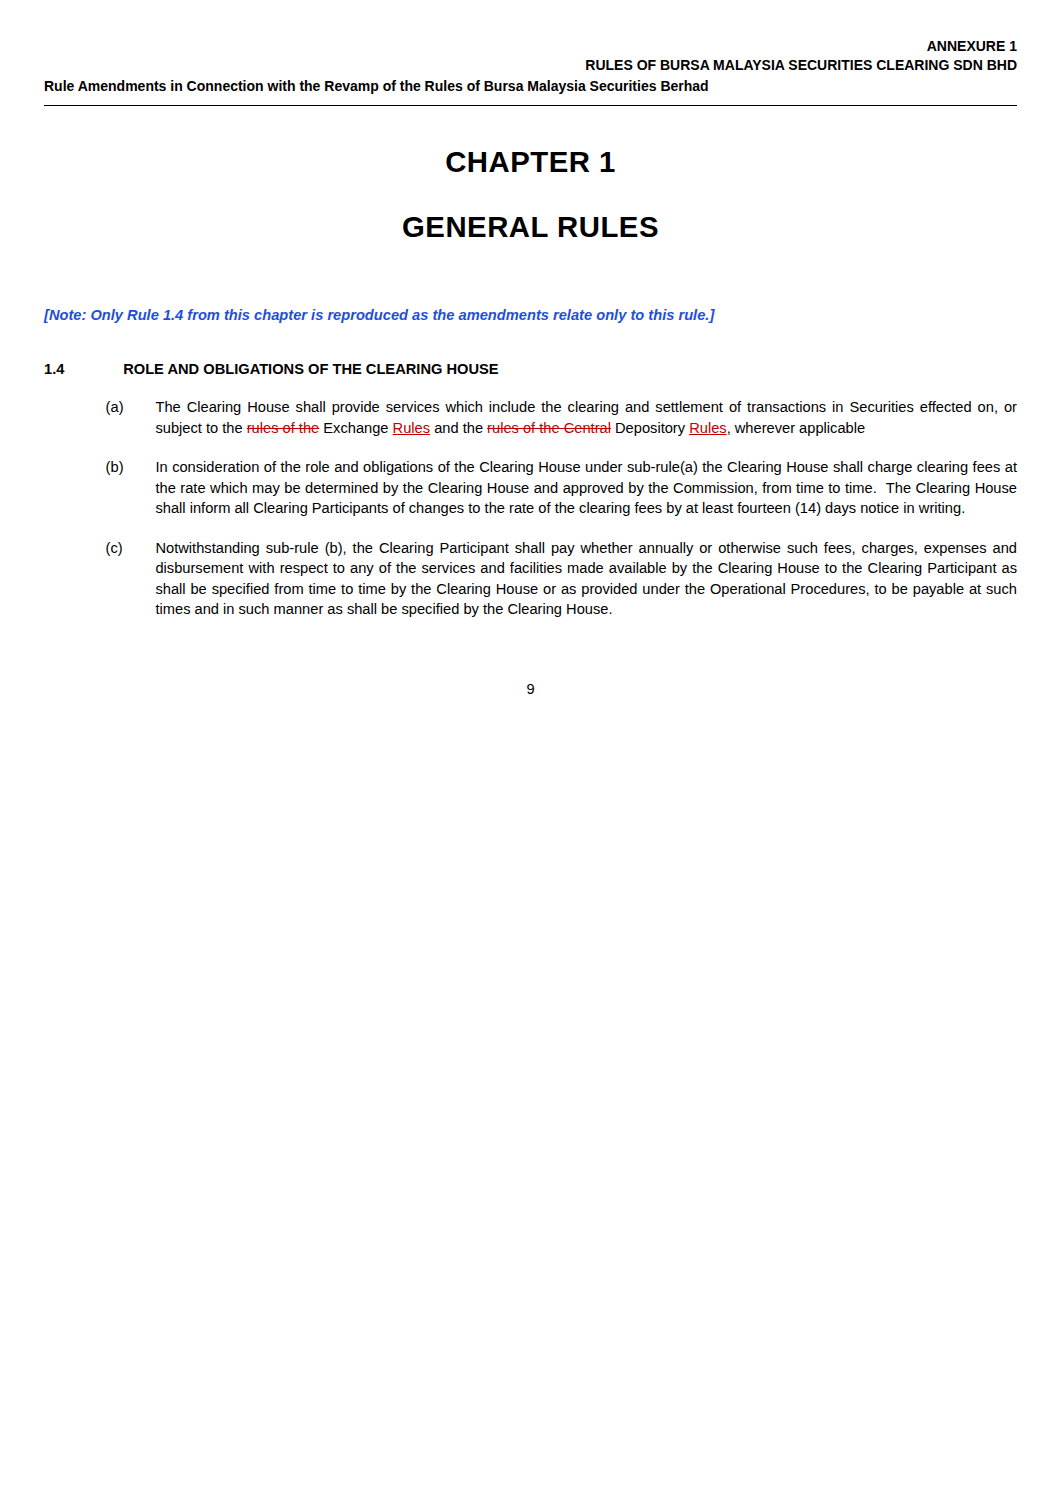ANNEXURE 1
RULES OF BURSA MALAYSIA SECURITIES CLEARING SDN BHD
Rule Amendments in Connection with the Revamp of the Rules of Bursa Malaysia Securities Berhad
CHAPTER 1
GENERAL RULES
[Note: Only Rule 1.4 from this chapter is reproduced as the amendments relate only to this rule.]
1.4 ROLE AND OBLIGATIONS OF THE CLEARING HOUSE
(a) The Clearing House shall provide services which include the clearing and settlement of transactions in Securities effected on, or subject to the rules of the Exchange Rules and the rules of the Central Depository Rules, wherever applicable
(b) In consideration of the role and obligations of the Clearing House under sub-rule(a) the Clearing House shall charge clearing fees at the rate which may be determined by the Clearing House and approved by the Commission, from time to time. The Clearing House shall inform all Clearing Participants of changes to the rate of the clearing fees by at least fourteen (14) days notice in writing.
(c) Notwithstanding sub-rule (b), the Clearing Participant shall pay whether annually or otherwise such fees, charges, expenses and disbursement with respect to any of the services and facilities made available by the Clearing House to the Clearing Participant as shall be specified from time to time by the Clearing House or as provided under the Operational Procedures, to be payable at such times and in such manner as shall be specified by the Clearing House.
9